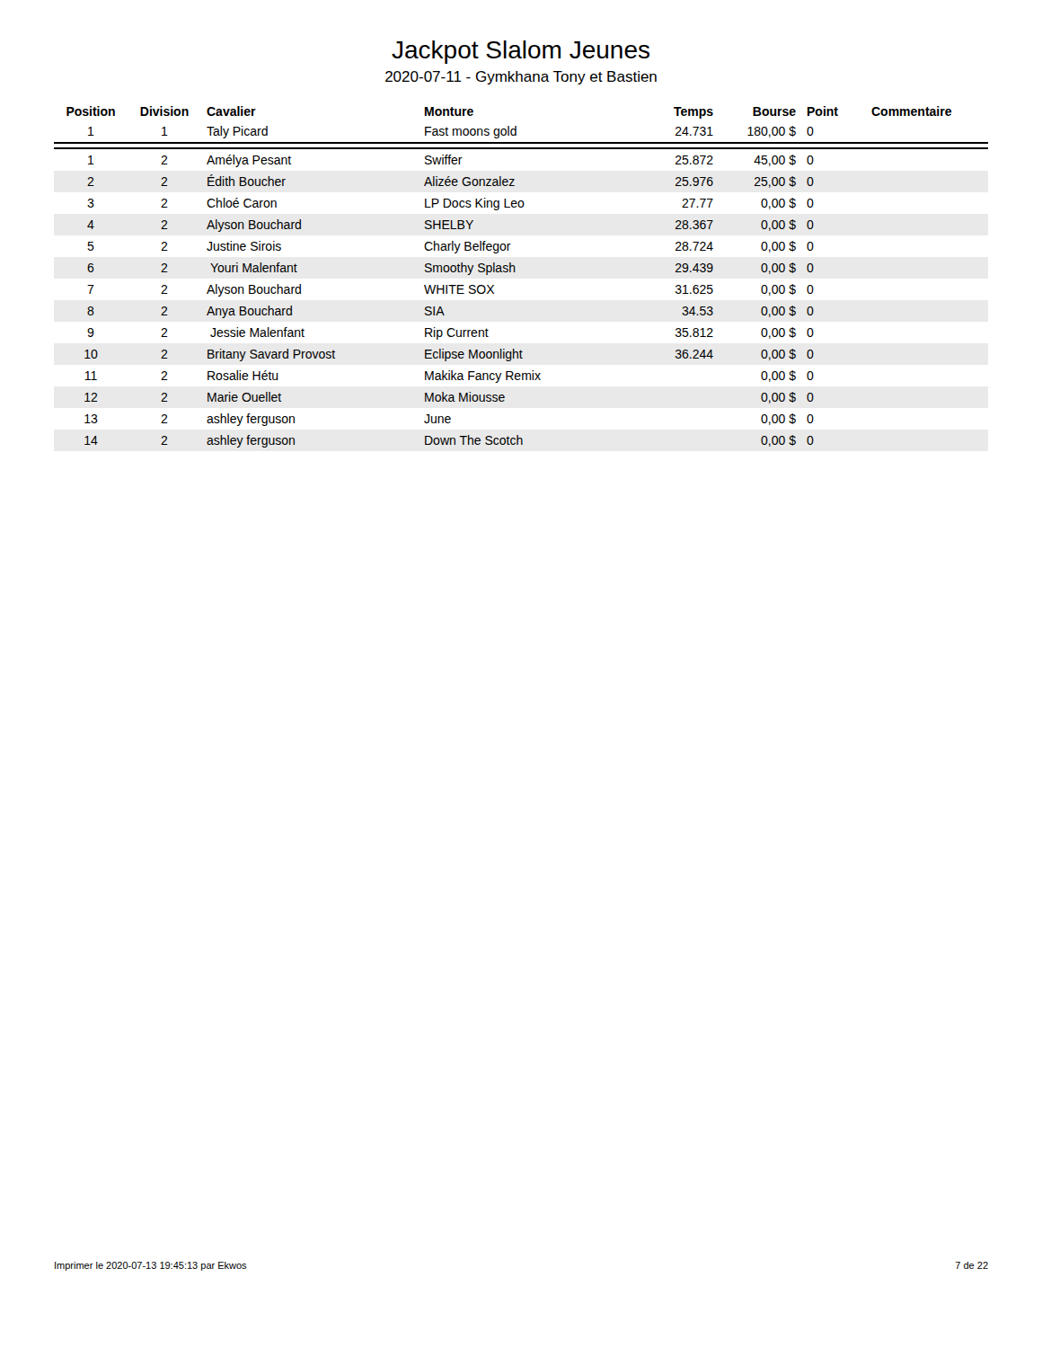Jackpot Slalom Jeunes
2020-07-11 - Gymkhana Tony et Bastien
| Position | Division | Cavalier | Monture | Temps | Bourse | Point | Commentaire |
| --- | --- | --- | --- | --- | --- | --- | --- |
| 1 | 1 | Taly Picard | Fast moons gold | 24.731 | 180,00 $ | 0 | |
| 1 | 2 | Amélya Pesant | Swiffer | 25.872 | 45,00 $ | 0 | |
| 2 | 2 | Édith Boucher | Alizée Gonzalez | 25.976 | 25,00 $ | 0 | |
| 3 | 2 | Chloé Caron | LP Docs King Leo | 27.77 | 0,00 $ | 0 | |
| 4 | 2 | Alyson Bouchard | SHELBY | 28.367 | 0,00 $ | 0 | |
| 5 | 2 | Justine Sirois | Charly Belfegor | 28.724 | 0,00 $ | 0 | |
| 6 | 2 | Youri Malenfant | Smoothy Splash | 29.439 | 0,00 $ | 0 | |
| 7 | 2 | Alyson Bouchard | WHITE SOX | 31.625 | 0,00 $ | 0 | |
| 8 | 2 | Anya Bouchard | SIA | 34.53 | 0,00 $ | 0 | |
| 9 | 2 | Jessie Malenfant | Rip Current | 35.812 | 0,00 $ | 0 | |
| 10 | 2 | Britany Savard Provost | Eclipse Moonlight | 36.244 | 0,00 $ | 0 | |
| 11 | 2 | Rosalie Hétu | Makika Fancy Remix | | 0,00 $ | 0 | |
| 12 | 2 | Marie Ouellet | Moka Miousse | | 0,00 $ | 0 | |
| 13 | 2 | ashley ferguson | June | | 0,00 $ | 0 | |
| 14 | 2 | ashley ferguson | Down The Scotch | | 0,00 $ | 0 | |
Imprimer le 2020-07-13 19:45:13 par Ekwos 7 de 22